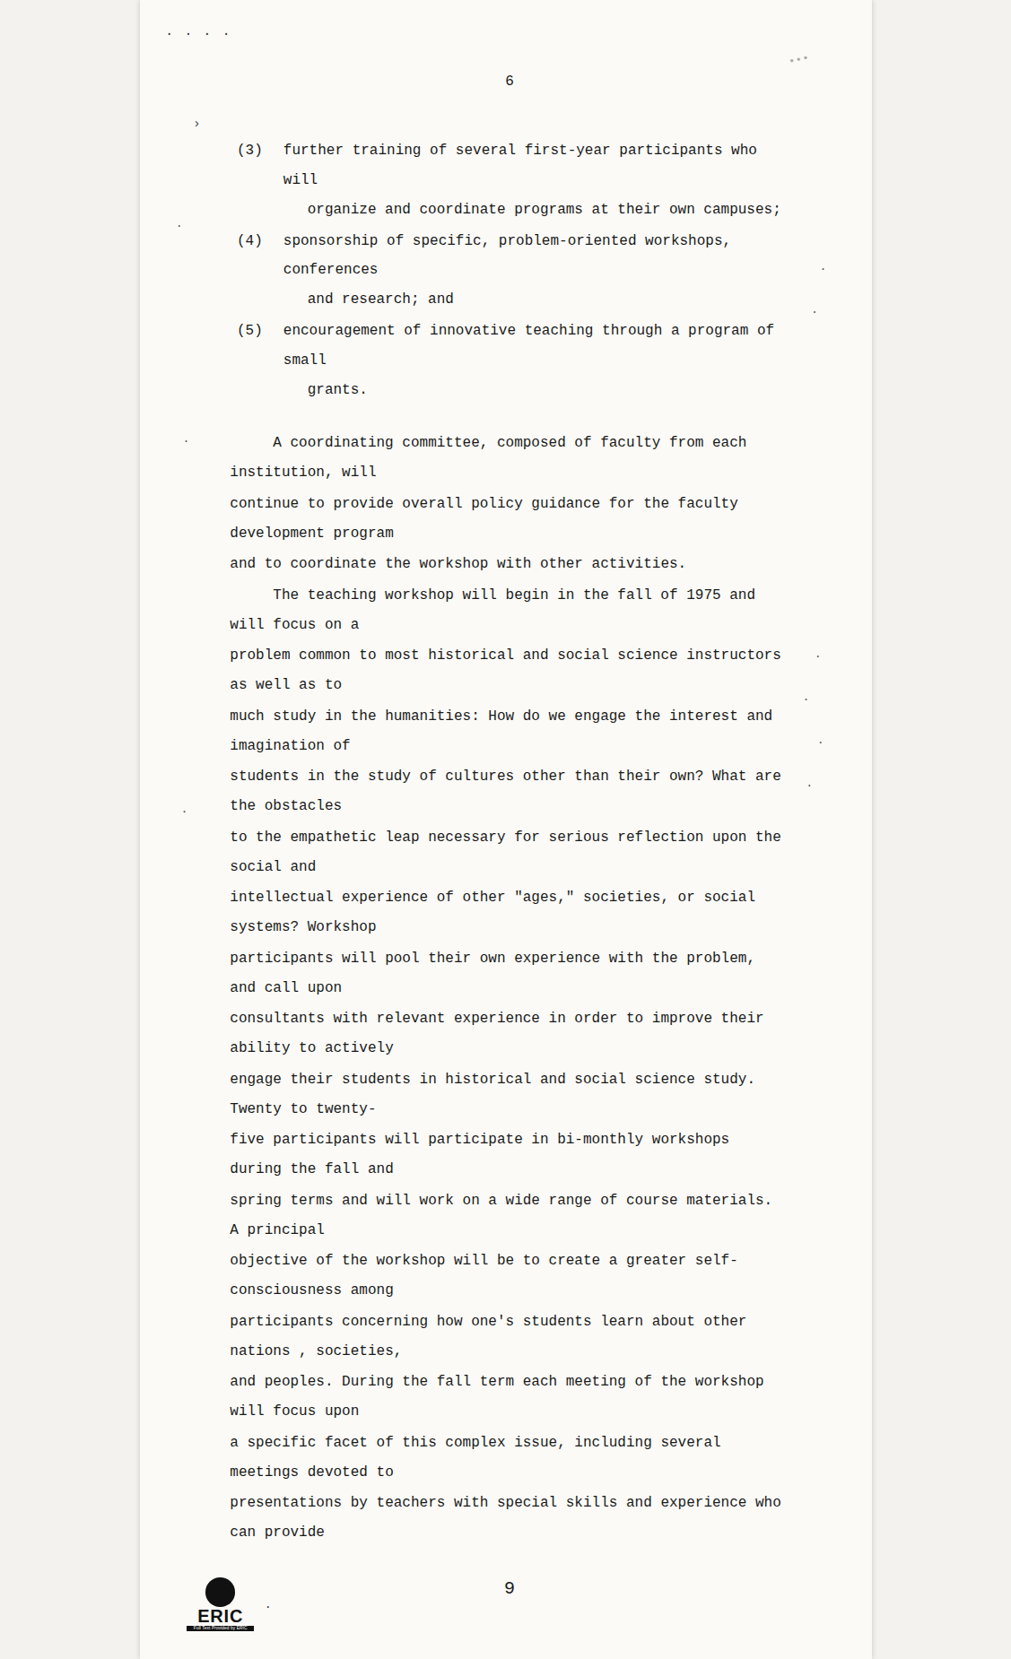. . . .
6
•••
›
·
·
·
·
·
·
·
·
·
(3) further training of several first-year participants who will organize and coordinate programs at their own campuses;
(4) sponsorship of specific, problem-oriented workshops, conferences and research; and
(5) encouragement of innovative teaching through a program of small grants.
A coordinating committee, composed of faculty from each institution, will
continue to provide overall policy guidance for the faculty development program
and to coordinate the workshop with other activities.
The teaching workshop will begin in the fall of 1975 and will focus on a
problem common to most historical and social science instructors as well as to
much study in the humanities: How do we engage the interest and imagination of
students in the study of cultures other than their own? What are the obstacles
to the empathetic leap necessary for serious reflection upon the social and
intellectual experience of other "ages," societies, or social systems? Workshop
participants will pool their own experience with the problem, and call upon
consultants with relevant experience in order to improve their ability to actively
engage their students in historical and social science study. Twenty to twenty-
five participants will participate in bi-monthly workshops during the fall and
spring terms and will work on a wide range of course materials. A principal
objective of the workshop will be to create a greater self-consciousness among
participants concerning how one's students learn about other nations , societies,
and peoples. During the fall term each meeting of the workshop will focus upon
a specific facet of this complex issue, including several meetings devoted to
presentations by teachers with special skills and experience who can provide
9
ERIC
Full Text Provided by ERIC
·